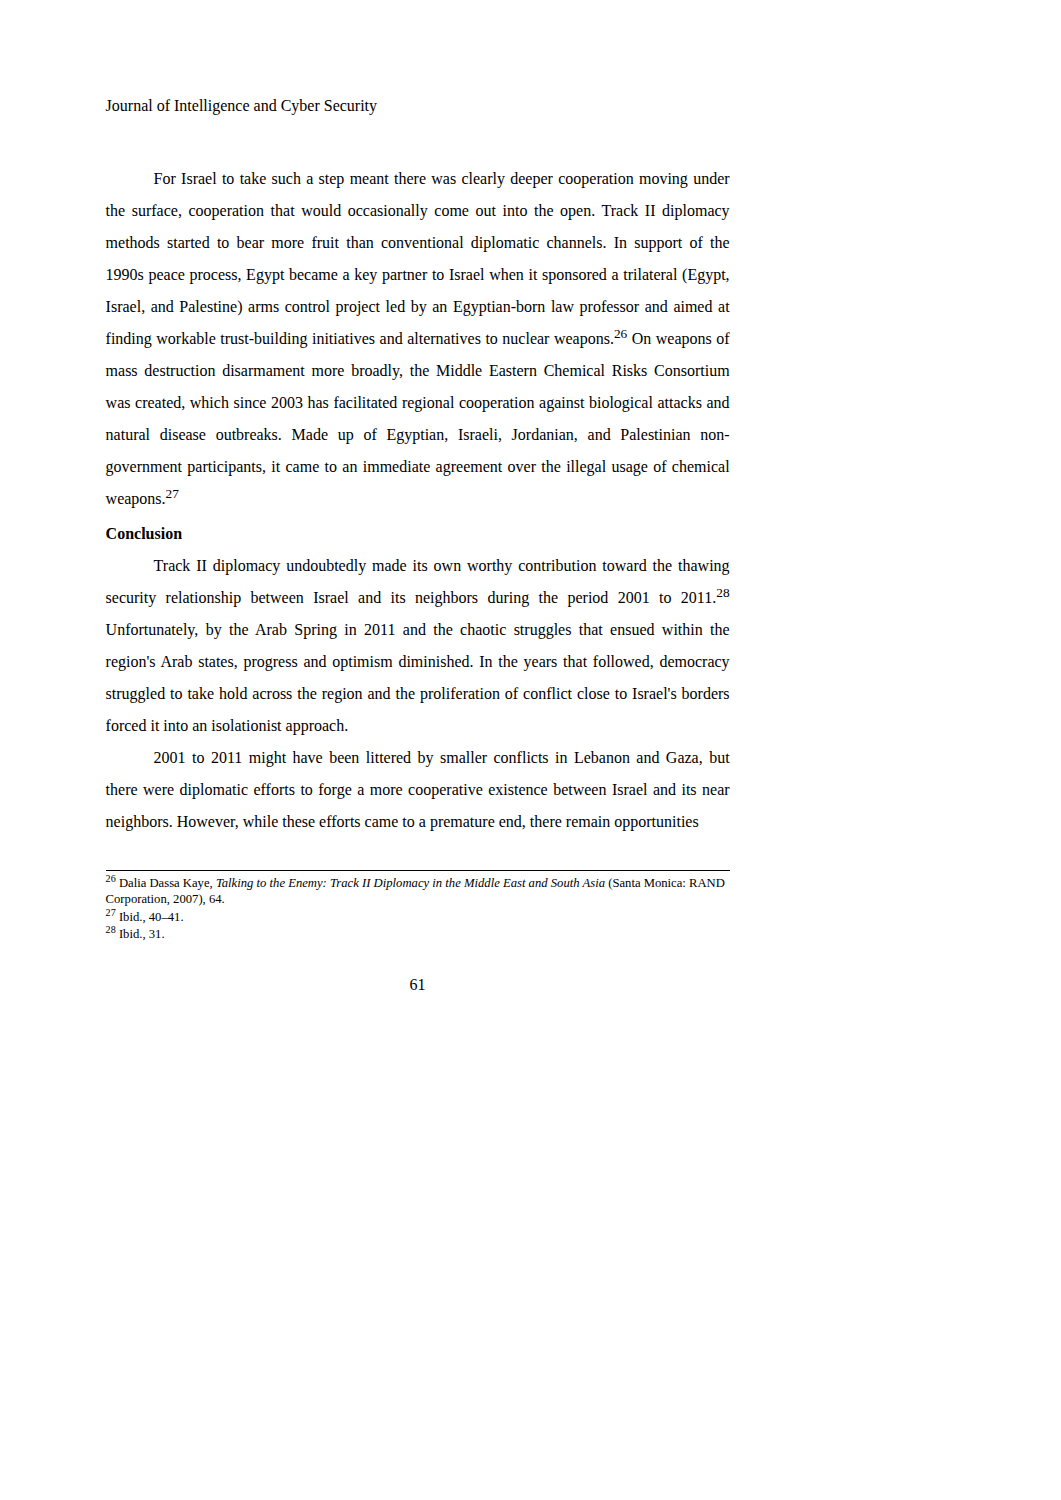Journal of Intelligence and Cyber Security
For Israel to take such a step meant there was clearly deeper cooperation moving under the surface, cooperation that would occasionally come out into the open. Track II diplomacy methods started to bear more fruit than conventional diplomatic channels. In support of the 1990s peace process, Egypt became a key partner to Israel when it sponsored a trilateral (Egypt, Israel, and Palestine) arms control project led by an Egyptian-born law professor and aimed at finding workable trust-building initiatives and alternatives to nuclear weapons.26 On weapons of mass destruction disarmament more broadly, the Middle Eastern Chemical Risks Consortium was created, which since 2003 has facilitated regional cooperation against biological attacks and natural disease outbreaks. Made up of Egyptian, Israeli, Jordanian, and Palestinian non-government participants, it came to an immediate agreement over the illegal usage of chemical weapons.27
Conclusion
Track II diplomacy undoubtedly made its own worthy contribution toward the thawing security relationship between Israel and its neighbors during the period 2001 to 2011.28 Unfortunately, by the Arab Spring in 2011 and the chaotic struggles that ensued within the region's Arab states, progress and optimism diminished. In the years that followed, democracy struggled to take hold across the region and the proliferation of conflict close to Israel's borders forced it into an isolationist approach.
2001 to 2011 might have been littered by smaller conflicts in Lebanon and Gaza, but there were diplomatic efforts to forge a more cooperative existence between Israel and its near neighbors. However, while these efforts came to a premature end, there remain opportunities
26 Dalia Dassa Kaye, Talking to the Enemy: Track II Diplomacy in the Middle East and South Asia (Santa Monica: RAND Corporation, 2007), 64.
27 Ibid., 40–41.
28 Ibid., 31.
61